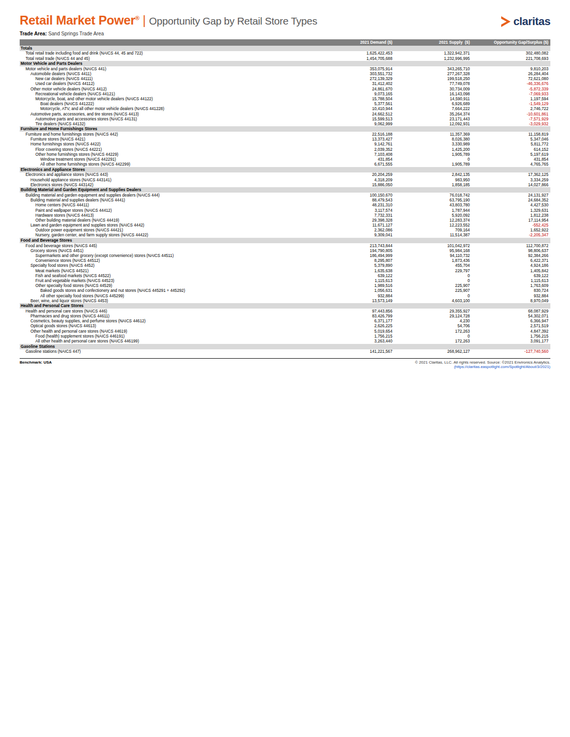Retail Market Power® | Opportunity Gap by Retail Store Types
Trade Area: Sand Springs Trade Area
claritas
| | 2021 Demand ($) | 2021 Supply ($) | Opportunity Gap/Surplus ($) |
| --- | --- | --- | --- |
| Totals |
| Total retail trade including food and drink (NAICS 44, 45 and 722) | 1,625,422,453 | 1,322,942,371 | 302,480,082 |
| Total retail trade (NAICS 44 and 45) | 1,454,705,688 | 1,232,996,995 | 221,708,693 |
| Motor Vehicle and Parts Dealers |
| Motor vehicle and parts dealers (NAICS 441) | 353,075,914 | 343,265,710 | 9,810,203 |
| Automobile dealers (NAICS 4411) | 303,551,732 | 277,267,328 | 26,284,404 |
| New car dealers (NAICS 44111) | 272,139,329 | 199,518,250 | 72,621,080 |
| Used car dealers (NAICS 44112) | 31,412,402 | 77,749,078 | -46,336,676 |
| Other motor vehicle dealers (NAICS 4412) | 24,861,670 | 30,734,009 | -5,872,339 |
| Recreational vehicle dealers (NAICS 44121) | 9,073,165 | 16,143,098 | -7,069,933 |
| Motorcycle, boat, and other motor vehicle dealers (NAICS 44122) | 15,788,504 | 14,590,911 | 1,197,594 |
| Boat dealers (NAICS 441222) | 5,377,561 | 6,926,689 | -1,549,129 |
| Motorcycle, ATV, and all other motor vehicle dealers (NAICS 441228) | 10,410,944 | 7,664,222 | 2,746,722 |
| Automotive parts, accessories, and tire stores (NAICS 4413) | 24,662,512 | 35,264,374 | -10,601,861 |
| Automotive parts and accessories stores (NAICS 44131) | 15,599,513 | 23,171,443 | -7,571,929 |
| Tire dealers (NAICS 44132) | 9,062,999 | 12,092,931 | -3,029,932 |
| Furniture and Home Furnishings Stores |
| Furniture and home furnishings stores (NAICS 442) | 22,516,188 | 11,357,369 | 11,158,819 |
| Furniture stores (NAICS 4421) | 13,373,427 | 8,026,380 | 5,347,046 |
| Home furnishings stores (NAICS 4422) | 9,142,761 | 3,330,989 | 5,811,772 |
| Floor covering stores (NAICS 44221) | 2,039,352 | 1,425,200 | 614,152 |
| Other home furnishings stores (NAICS 44229) | 7,103,408 | 1,905,789 | 5,197,619 |
| Window treatment stores (NAICS 442291) | 431,854 | 0 | 431,854 |
| All other home furnishings stores (NAICS 442299) | 6,671,555 | 1,905,789 | 4,765,765 |
| Electronics and Appliance Stores |
| Electronics and appliance stores (NAICS 443) | 20,204,259 | 2,842,135 | 17,362,125 |
| Household appliance stores (NAICS 443141) | 4,318,209 | 983,950 | 3,334,259 |
| Electronics stores (NAICS 443142) | 15,886,050 | 1,858,185 | 14,027,866 |
| Building Material and Garden Equipment and Supplies Dealers |
| Building material and garden equipment and supplies dealers (NAICS 444) | 100,150,670 | 76,018,742 | 24,131,927 |
| Building material and supplies dealers (NAICS 4441) | 88,479,543 | 63,795,190 | 24,684,352 |
| Home centers (NAICS 44411) | 48,231,310 | 43,803,780 | 4,427,530 |
| Paint and wallpaper stores (NAICS 44412) | 3,117,574 | 1,787,944 | 1,329,631 |
| Hardware stores (NAICS 44413) | 7,732,331 | 5,920,092 | 1,812,238 |
| Other building material dealers (NAICS 44419) | 29,398,328 | 12,283,374 | 17,114,954 |
| Lawn and garden equipment and supplies stores (NAICS 4442) | 11,671,127 | 12,223,552 | -552,425 |
| Outdoor power equipment stores (NAICS 44421) | 2,362,086 | 709,164 | 1,652,922 |
| Nursery, garden center, and farm supply stores (NAICS 44422) | 9,309,041 | 11,514,387 | -2,205,347 |
| Food and Beverage Stores |
| Food and beverage stores (NAICS 445) | 213,743,844 | 101,042,972 | 112,700,872 |
| Grocery stores (NAICS 4451) | 194,790,805 | 95,984,168 | 98,806,637 |
| Supermarkets and other grocery (except convenience) stores (NAICS 44511) | 186,494,999 | 94,110,732 | 92,384,266 |
| Convenience stores (NAICS 44512) | 8,295,807 | 1,873,436 | 6,422,371 |
| Specialty food stores (NAICS 4452) | 5,379,890 | 455,704 | 4,924,186 |
| Meat markets (NAICS 44521) | 1,635,638 | 229,797 | 1,405,842 |
| Fish and seafood markets (NAICS 44522) | 639,122 | 0 | 639,122 |
| Fruit and vegetable markets (NAICS 44523) | 1,115,613 | 0 | 1,115,613 |
| Other specialty food stores (NAICS 44529) | 1,989,516 | 225,907 | 1,763,609 |
| Baked goods stores and confectionery and nut stores (NAICS 445291 + 445292) | 1,056,631 | 225,907 | 830,724 |
| All other specialty food stores (NAICS 445299) | 932,884 | 0 | 932,884 |
| Beer, wine, and liquor stores (NAICS 4453) | 13,573,149 | 4,603,100 | 8,970,049 |
| Health and Personal Care Stores |
| Health and personal care stores (NAICS 446) | 97,443,856 | 29,355,927 | 68,087,929 |
| Pharmacies and drug stores (NAICS 44611) | 83,426,799 | 29,124,728 | 54,302,071 |
| Cosmetics, beauty supplies, and perfume stores (NAICS 44612) | 6,371,177 | 4,230 | 6,366,947 |
| Optical goods stores (NAICS 44613) | 2,626,225 | 54,706 | 2,571,519 |
| Other health and personal care stores (NAICS 44619) | 5,019,654 | 172,263 | 4,847,392 |
| Food (health) supplement stores (NAICS 446191) | 1,756,215 | 0 | 1,756,215 |
| All other health and personal care stores (NAICS 446199) | 3,263,440 | 172,263 | 3,091,177 |
| Gasoline Stations |
| Gasoline stations (NAICS 447) | 141,221,567 | 268,962,127 | -127,740,560 |
Benchmark: USA
© 2021 Claritas, LLC. All rights reserved. Source: ©2021 Environics Analytics.
(https://claritas.easpotlight.com/Spotlight/About/3/2021)